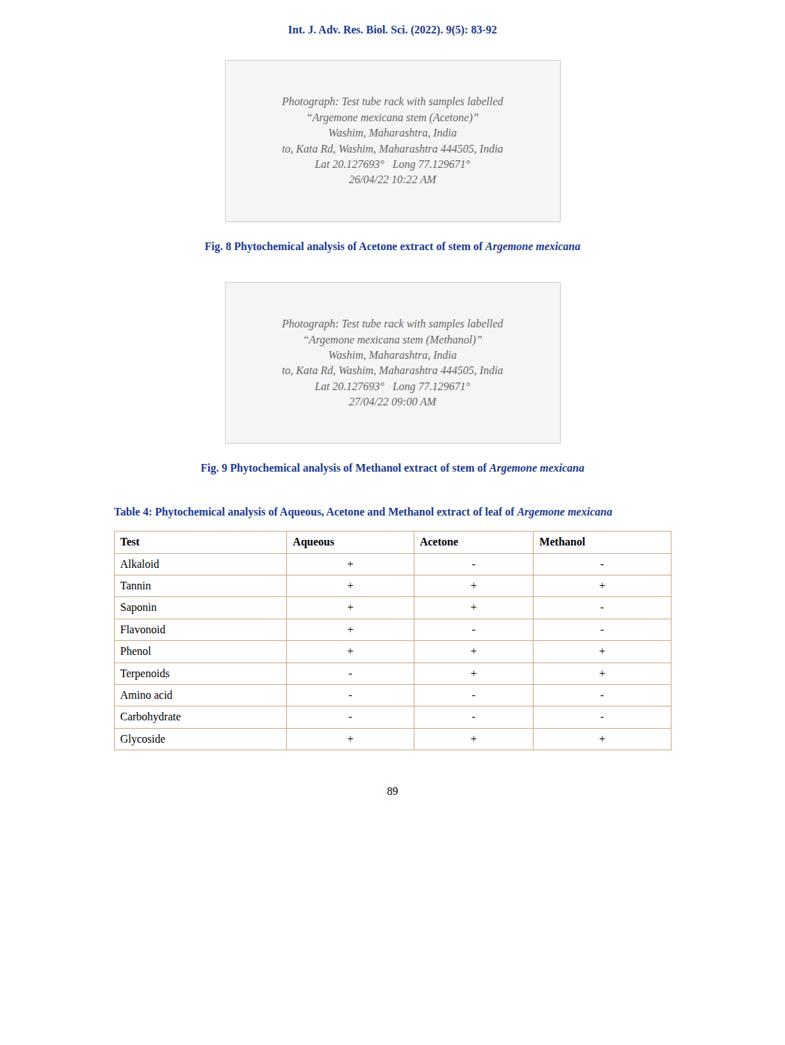Int. J. Adv. Res. Biol. Sci. (2022). 9(5): 83-92
Photograph: Test tube rack with samples labelled
“Argemone mexicana stem (Acetone)”
Washim, Maharashtra, India
to, Kata Rd, Washim, Maharashtra 444505, India
Lat 20.127693° Long 77.129671°
26/04/22 10:22 AM
Fig. 8 Phytochemical analysis of Acetone extract of stem of Argemone mexicana
Photograph: Test tube rack with samples labelled
“Argemone mexicana stem (Methanol)”
Washim, Maharashtra, India
to, Kata Rd, Washim, Maharashtra 444505, India
Lat 20.127693° Long 77.129671°
27/04/22 09:00 AM
Fig. 9 Phytochemical analysis of Methanol extract of stem of Argemone mexicana
Table 4: Phytochemical analysis of Aqueous, Acetone and Methanol extract of leaf of Argemone mexicana
| Test | Aqueous | Acetone | Methanol |
| --- | --- | --- | --- |
| Alkaloid | + | - | - |
| Tannin | + | + | + |
| Saponin | + | + | - |
| Flavonoid | + | - | - |
| Phenol | + | + | + |
| Terpenoids | - | + | + |
| Amino acid | - | - | - |
| Carbohydrate | - | - | - |
| Glycoside | + | + | + |
89